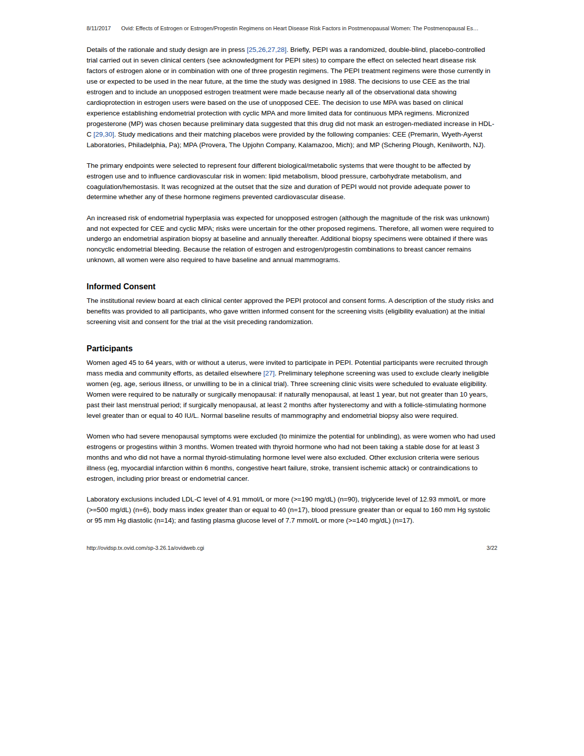8/11/2017 Ovid: Effects of Estrogen or Estrogen/Progestin Regimens on Heart Disease Risk Factors in Postmenopausal Women: The Postmenopausal Es…
Details of the rationale and study design are in press [25,26,27,28]. Briefly, PEPI was a randomized, double-blind, placebo-controlled trial carried out in seven clinical centers (see acknowledgment for PEPI sites) to compare the effect on selected heart disease risk factors of estrogen alone or in combination with one of three progestin regimens. The PEPI treatment regimens were those currently in use or expected to be used in the near future, at the time the study was designed in 1988. The decisions to use CEE as the trial estrogen and to include an unopposed estrogen treatment were made because nearly all of the observational data showing cardioprotection in estrogen users were based on the use of unopposed CEE. The decision to use MPA was based on clinical experience establishing endometrial protection with cyclic MPA and more limited data for continuous MPA regimens. Micronized progesterone (MP) was chosen because preliminary data suggested that this drug did not mask an estrogen-mediated increase in HDL-C [29,30]. Study medications and their matching placebos were provided by the following companies: CEE (Premarin, Wyeth-Ayerst Laboratories, Philadelphia, Pa); MPA (Provera, The Upjohn Company, Kalamazoo, Mich); and MP (Schering Plough, Kenilworth, NJ).
The primary endpoints were selected to represent four different biological/metabolic systems that were thought to be affected by estrogen use and to influence cardiovascular risk in women: lipid metabolism, blood pressure, carbohydrate metabolism, and coagulation/hemostasis. It was recognized at the outset that the size and duration of PEPI would not provide adequate power to determine whether any of these hormone regimens prevented cardiovascular disease.
An increased risk of endometrial hyperplasia was expected for unopposed estrogen (although the magnitude of the risk was unknown) and not expected for CEE and cyclic MPA; risks were uncertain for the other proposed regimens. Therefore, all women were required to undergo an endometrial aspiration biopsy at baseline and annually thereafter. Additional biopsy specimens were obtained if there was noncyclic endometrial bleeding. Because the relation of estrogen and estrogen/progestin combinations to breast cancer remains unknown, all women were also required to have baseline and annual mammograms.
Informed Consent
The institutional review board at each clinical center approved the PEPI protocol and consent forms. A description of the study risks and benefits was provided to all participants, who gave written informed consent for the screening visits (eligibility evaluation) at the initial screening visit and consent for the trial at the visit preceding randomization.
Participants
Women aged 45 to 64 years, with or without a uterus, were invited to participate in PEPI. Potential participants were recruited through mass media and community efforts, as detailed elsewhere [27]. Preliminary telephone screening was used to exclude clearly ineligible women (eg, age, serious illness, or unwilling to be in a clinical trial). Three screening clinic visits were scheduled to evaluate eligibility. Women were required to be naturally or surgically menopausal: if naturally menopausal, at least 1 year, but not greater than 10 years, past their last menstrual period; if surgically menopausal, at least 2 months after hysterectomy and with a follicle-stimulating hormone level greater than or equal to 40 IU/L. Normal baseline results of mammography and endometrial biopsy also were required.
Women who had severe menopausal symptoms were excluded (to minimize the potential for unblinding), as were women who had used estrogens or progestins within 3 months. Women treated with thyroid hormone who had not been taking a stable dose for at least 3 months and who did not have a normal thyroid-stimulating hormone level were also excluded. Other exclusion criteria were serious illness (eg, myocardial infarction within 6 months, congestive heart failure, stroke, transient ischemic attack) or contraindications to estrogen, including prior breast or endometrial cancer.
Laboratory exclusions included LDL-C level of 4.91 mmol/L or more (>=190 mg/dL) (n=90), triglyceride level of 12.93 mmol/L or more (>=500 mg/dL) (n=6), body mass index greater than or equal to 40 (n=17), blood pressure greater than or equal to 160 mm Hg systolic or 95 mm Hg diastolic (n=14); and fasting plasma glucose level of 7.7 mmol/L or more (>=140 mg/dL) (n=17).
http://ovidsp.tx.ovid.com/sp-3.26.1a/ovidweb.cgi 3/22